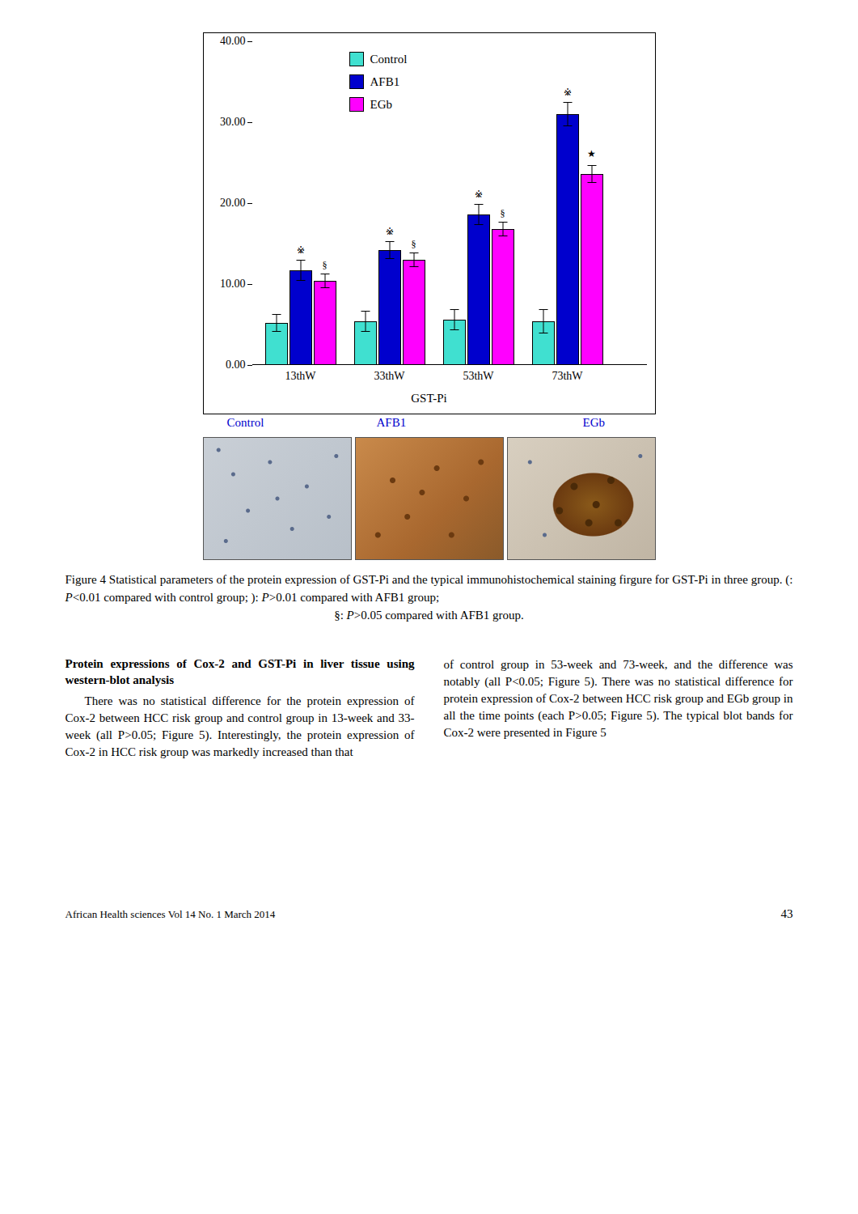Control
AFB1
EGb
40.00
30.00
20.00
10.00
0.00
※
§
※
§
※
§
※
★
13thW
33thW
53thW
73thW
GST-Pi
Control AFB1 EGb
Figure 4 Statistical parameters of the protein expression of GST-Pi and the typical immunohistochemical staining firgure for GST-Pi in three group. (: P<0.01 compared with control group; ): P>0.01 compared with AFB1 group; §: P>0.05 compared with AFB1 group.
Protein expressions of Cox-2 and GST-Pi in liver tissue using western-blot analysis
There was no statistical difference for the protein expression of Cox-2 between HCC risk group and control group in 13-week and 33-week (all P>0.05; Figure 5). Interestingly, the protein expression of Cox-2 in HCC risk group was markedly increased than that
of control group in 53-week and 73-week, and the difference was notably (all P<0.05; Figure 5). There was no statistical difference for protein expression of Cox-2 between HCC risk group and EGb group in all the time points (each P>0.05; Figure 5). The typical blot bands for Cox-2 were presented in Figure 5
African Health sciences Vol 14 No. 1 March 2014 43